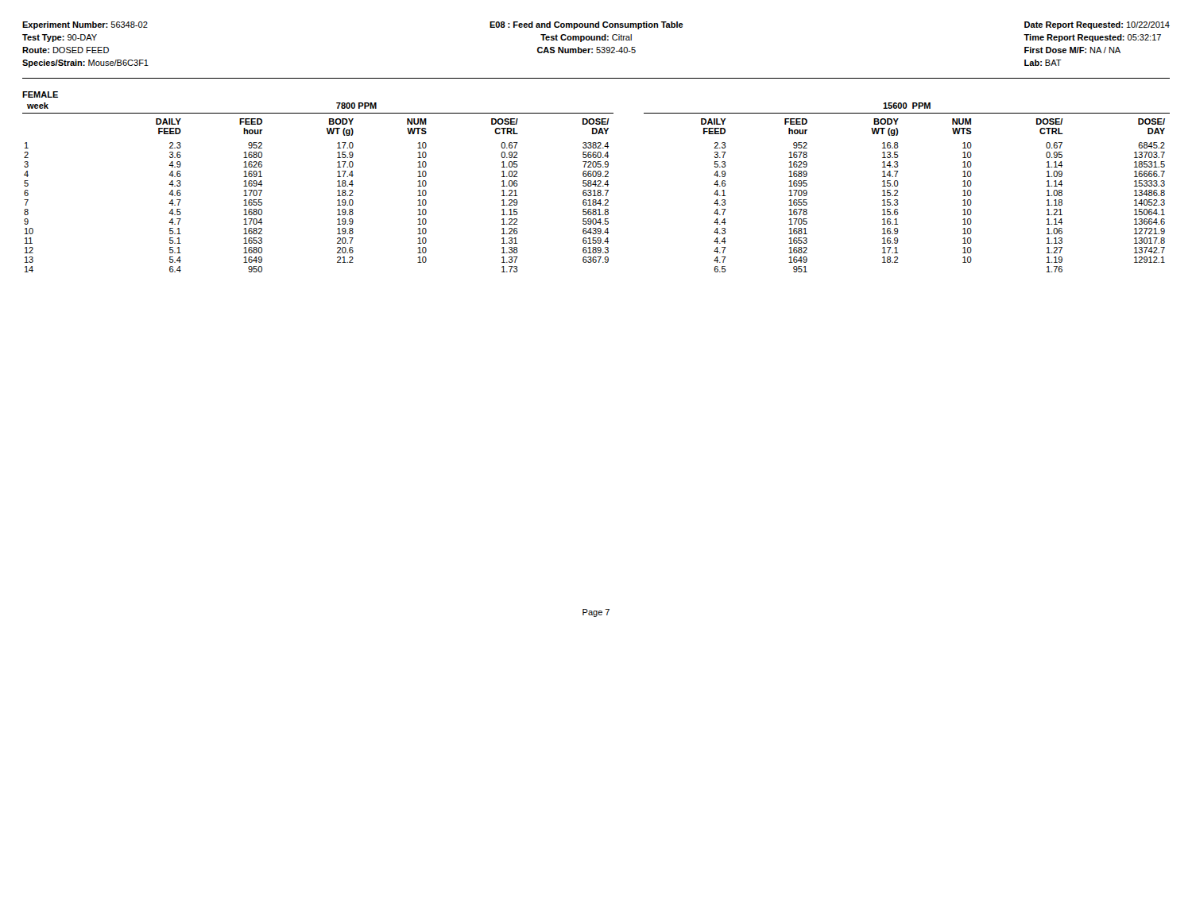Experiment Number: 56348-02
Test Type: 90-DAY
Route: DOSED FEED
Species/Strain: Mouse/B6C3F1
E08 : Feed and Compound Consumption Table
Test Compound: Citral
CAS Number: 5392-40-5
Date Report Requested: 10/22/2014
Time Report Requested: 05:32:17
First Dose M/F: NA / NA
Lab: BAT
FEMALE
| week | 7800 PPM | | 15600 PPM |
| --- | --- | --- | --- |
| | DAILY FEED | FEED hour | BODY WT (g) | NUM WTS | DOSE/ CTRL | DOSE/ DAY | | DAILY FEED | FEED hour | BODY WT (g) | NUM WTS | DOSE/ CTRL | DOSE/ DAY |
| 1 | 2.3 | 952 | 17.0 | 10 | 0.67 | 3382.4 | | 2.3 | 952 | 16.8 | 10 | 0.67 | 6845.2 |
| 2 | 3.6 | 1680 | 15.9 | 10 | 0.92 | 5660.4 | | 3.7 | 1678 | 13.5 | 10 | 0.95 | 13703.7 |
| 3 | 4.9 | 1626 | 17.0 | 10 | 1.05 | 7205.9 | | 5.3 | 1629 | 14.3 | 10 | 1.14 | 18531.5 |
| 4 | 4.6 | 1691 | 17.4 | 10 | 1.02 | 6609.2 | | 4.9 | 1689 | 14.7 | 10 | 1.09 | 16666.7 |
| 5 | 4.3 | 1694 | 18.4 | 10 | 1.06 | 5842.4 | | 4.6 | 1695 | 15.0 | 10 | 1.14 | 15333.3 |
| 6 | 4.6 | 1707 | 18.2 | 10 | 1.21 | 6318.7 | | 4.1 | 1709 | 15.2 | 10 | 1.08 | 13486.8 |
| 7 | 4.7 | 1655 | 19.0 | 10 | 1.29 | 6184.2 | | 4.3 | 1655 | 15.3 | 10 | 1.18 | 14052.3 |
| 8 | 4.5 | 1680 | 19.8 | 10 | 1.15 | 5681.8 | | 4.7 | 1678 | 15.6 | 10 | 1.21 | 15064.1 |
| 9 | 4.7 | 1704 | 19.9 | 10 | 1.22 | 5904.5 | | 4.4 | 1705 | 16.1 | 10 | 1.14 | 13664.6 |
| 10 | 5.1 | 1682 | 19.8 | 10 | 1.26 | 6439.4 | | 4.3 | 1681 | 16.9 | 10 | 1.06 | 12721.9 |
| 11 | 5.1 | 1653 | 20.7 | 10 | 1.31 | 6159.4 | | 4.4 | 1653 | 16.9 | 10 | 1.13 | 13017.8 |
| 12 | 5.1 | 1680 | 20.6 | 10 | 1.38 | 6189.3 | | 4.7 | 1682 | 17.1 | 10 | 1.27 | 13742.7 |
| 13 | 5.4 | 1649 | 21.2 | 10 | 1.37 | 6367.9 | | 4.7 | 1649 | 18.2 | 10 | 1.19 | 12912.1 |
| 14 | 6.4 | 950 | | | 1.73 | | | 6.5 | 951 | | | 1.76 | |
Page 7